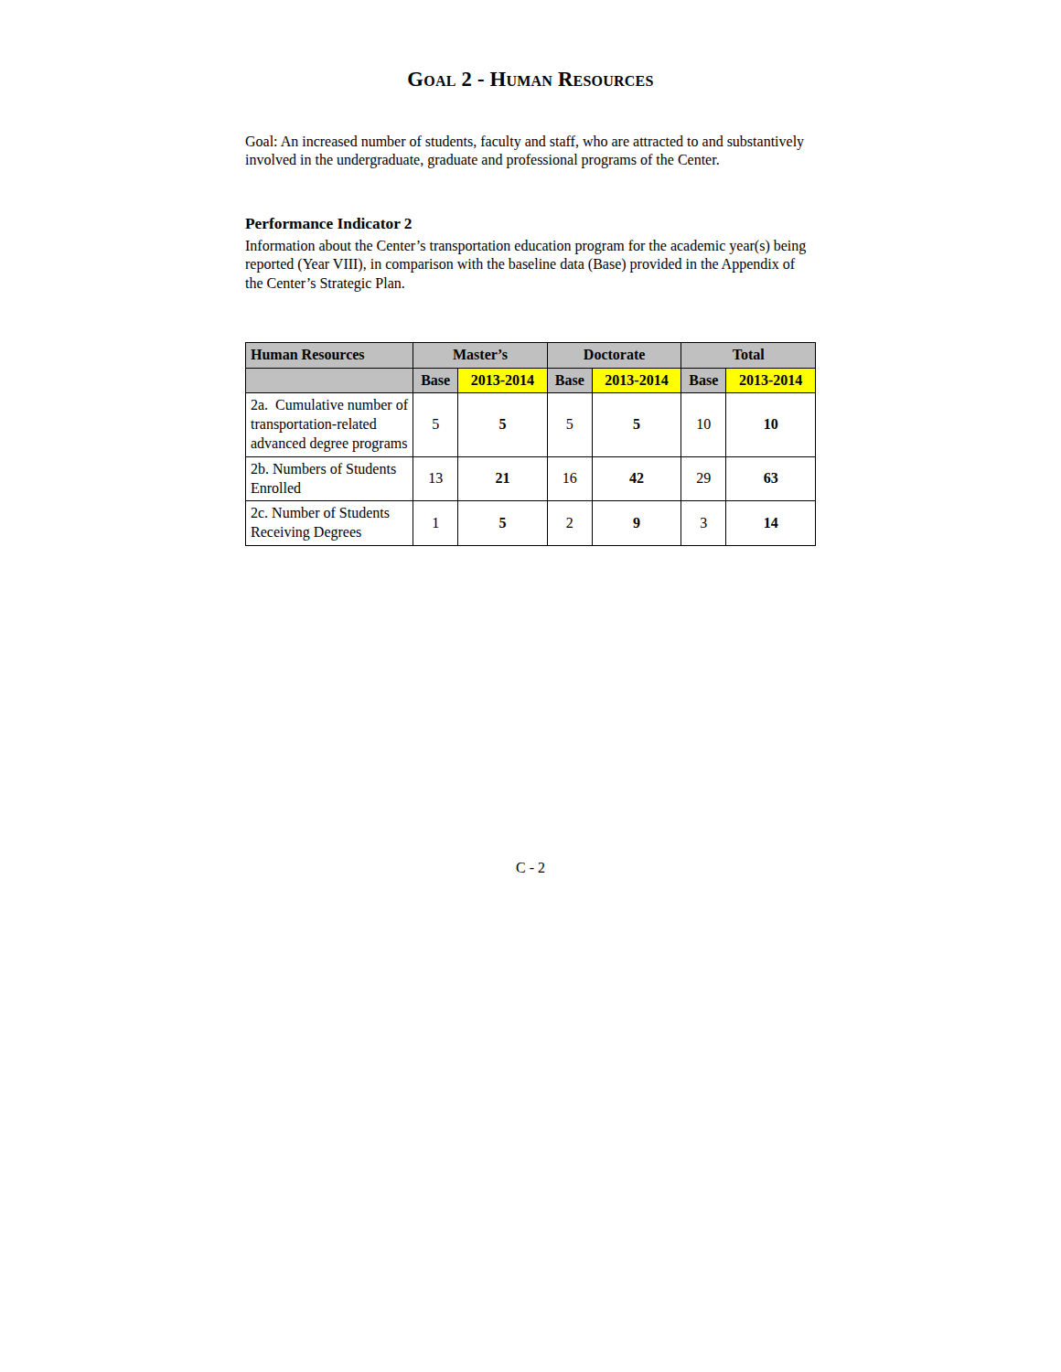Goal 2 - Human Resources
Goal: An increased number of students, faculty and staff, who are attracted to and substantively involved in the undergraduate, graduate and professional programs of the Center.
Performance Indicator 2
Information about the Center’s transportation education program for the academic year(s) being reported (Year VIII), in comparison with the baseline data (Base) provided in the Appendix of the Center’s Strategic Plan.
| Human Resources | Master’s | Doctorate | Total |
| --- | --- | --- | --- |
| | Base | 2013-2014 | Base | 2013-2014 | Base | 2013-2014 |
| 2a. Cumulative number of transportation-related advanced degree programs | 5 | 5 | 5 | 5 | 10 | 10 |
| 2b. Numbers of Students Enrolled | 13 | 21 | 16 | 42 | 29 | 63 |
| 2c. Number of Students Receiving Degrees | 1 | 5 | 2 | 9 | 3 | 14 |
C - 2